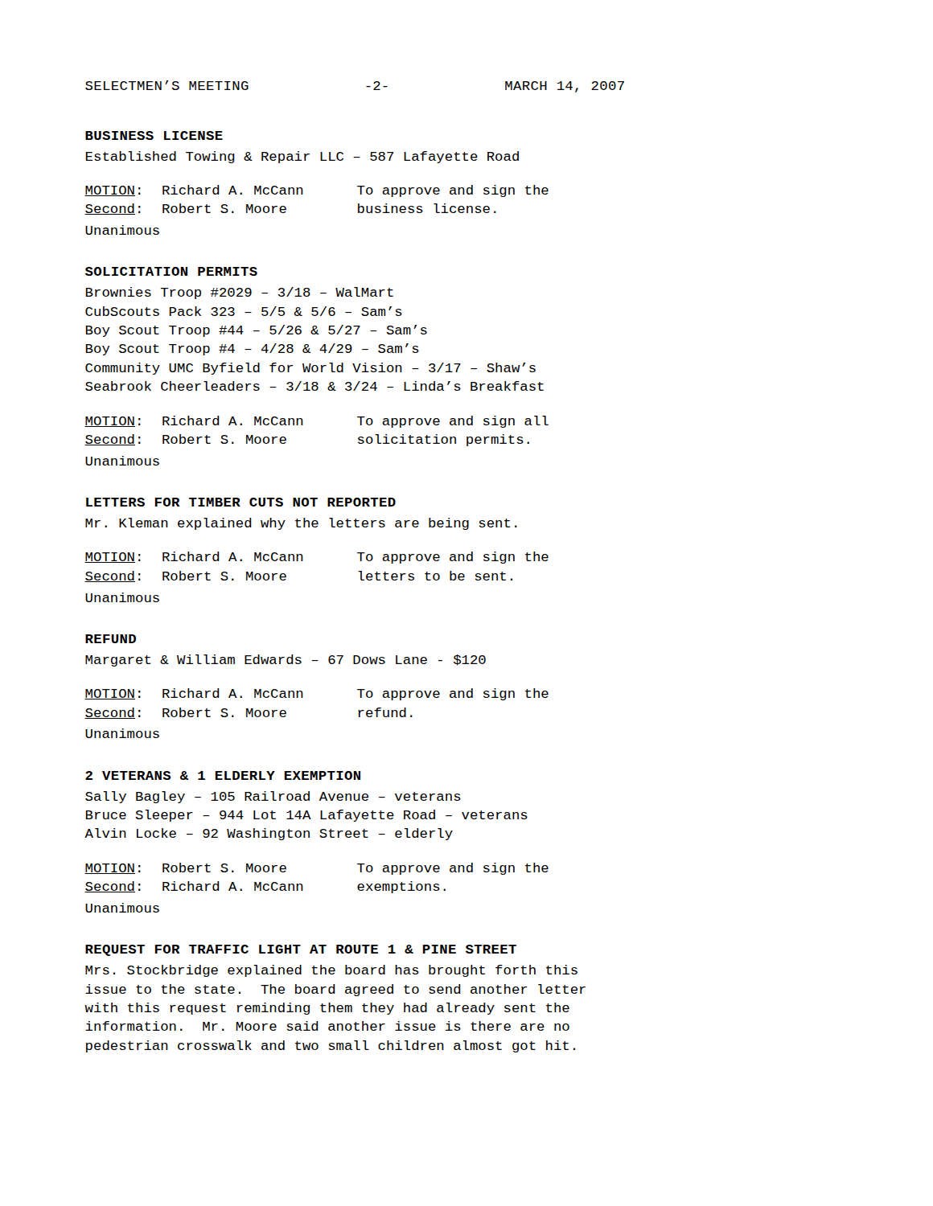SELECTMEN’S MEETING -2- MARCH 14, 2007
BUSINESS LICENSE
Established Towing & Repair LLC – 587 Lafayette Road
| MOTION : | Richard A. McCann | To approve and sign the |
| Second : | Robert S. Moore | business license. |
Unanimous
SOLICITATION PERMITS
Brownies Troop #2029 – 3/18 – WalMart
CubScouts Pack 323 – 5/5 & 5/6 – Sam’s
Boy Scout Troop #44 – 5/26 & 5/27 – Sam’s
Boy Scout Troop #4 – 4/28 & 4/29 – Sam’s
Community UMC Byfield for World Vision – 3/17 – Shaw’s
Seabrook Cheerleaders – 3/18 & 3/24 – Linda’s Breakfast
| MOTION : | Richard A. McCann | To approve and sign all |
| Second : | Robert S. Moore | solicitation permits. |
Unanimous
LETTERS FOR TIMBER CUTS NOT REPORTED
Mr. Kleman explained why the letters are being sent.
| MOTION : | Richard A. McCann | To approve and sign the |
| Second : | Robert S. Moore | letters to be sent. |
Unanimous
REFUND
Margaret & William Edwards – 67 Dows Lane - $120
| MOTION : | Richard A. McCann | To approve and sign the |
| Second : | Robert S. Moore | refund. |
Unanimous
2 VETERANS & 1 ELDERLY EXEMPTION
Sally Bagley – 105 Railroad Avenue – veterans
Bruce Sleeper – 944 Lot 14A Lafayette Road – veterans
Alvin Locke – 92 Washington Street – elderly
| MOTION : | Robert S. Moore | To approve and sign the |
| Second : | Richard A. McCann | exemptions. |
Unanimous
REQUEST FOR TRAFFIC LIGHT AT ROUTE 1 & PINE STREET
Mrs. Stockbridge explained the board has brought forth this issue to the state. The board agreed to send another letter with this request reminding them they had already sent the information. Mr. Moore said another issue is there are no pedestrian crosswalk and two small children almost got hit.